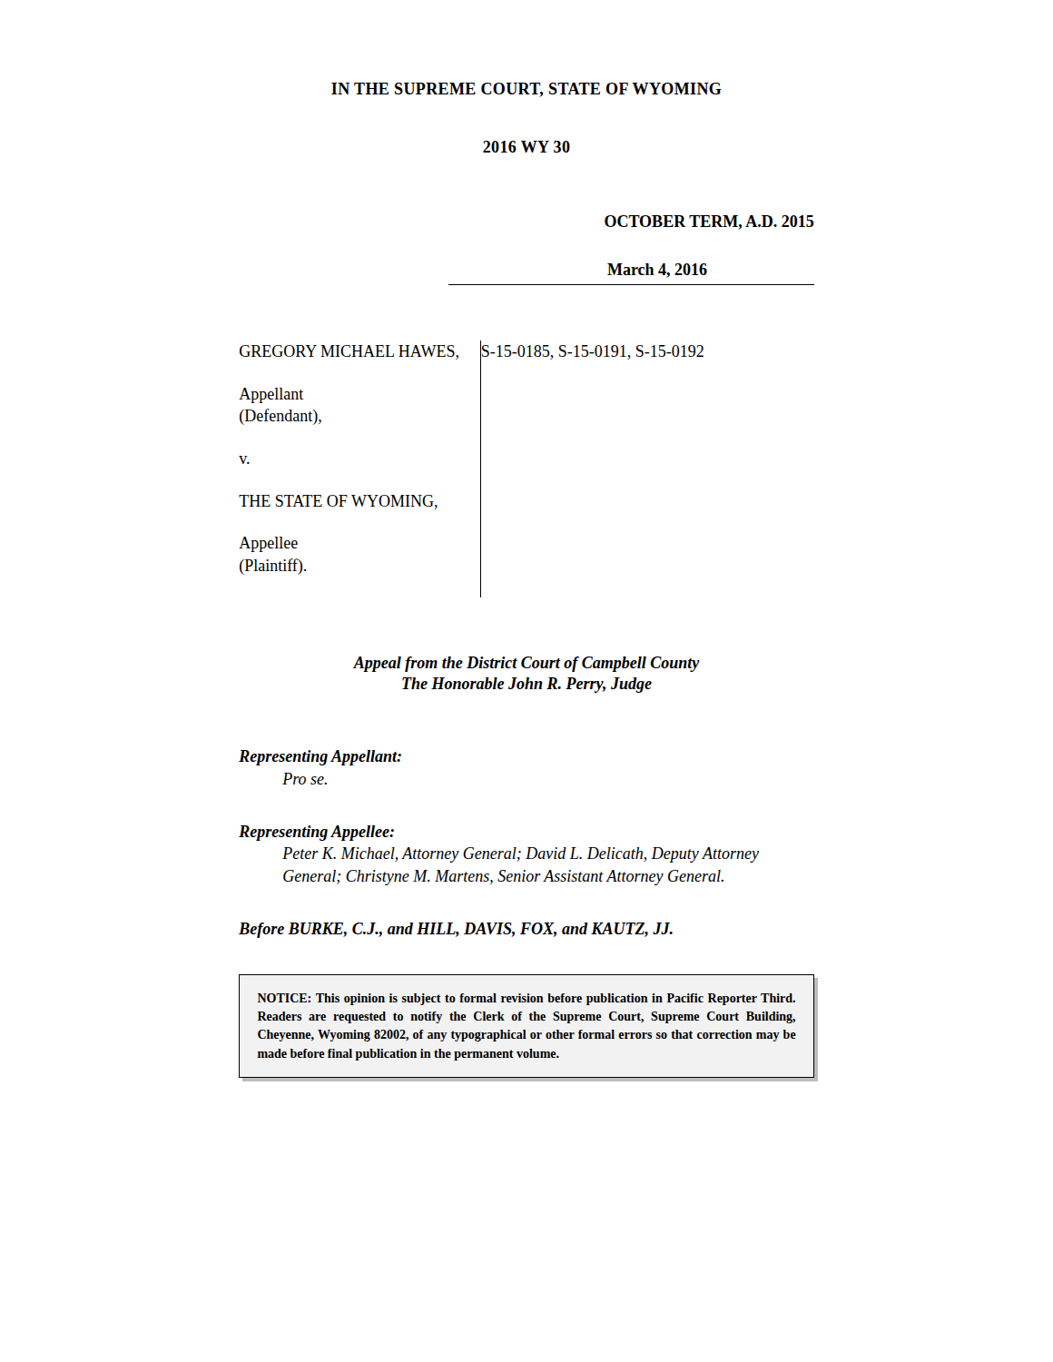IN THE SUPREME COURT, STATE OF WYOMING
2016 WY 30
OCTOBER TERM, A.D. 2015
March 4, 2016
| GREGORY MICHAEL HAWES, Appellant (Defendant), v. THE STATE OF WYOMING, Appellee (Plaintiff). | S-15-0185, S-15-0191, S-15-0192 |
Appeal from the District Court of Campbell County
The Honorable John R. Perry, Judge
Representing Appellant:
Pro se.
Representing Appellee:
Peter K. Michael, Attorney General; David L. Delicath, Deputy Attorney General; Christyne M. Martens, Senior Assistant Attorney General.
Before BURKE, C.J., and HILL, DAVIS, FOX, and KAUTZ, JJ.
NOTICE: This opinion is subject to formal revision before publication in Pacific Reporter Third. Readers are requested to notify the Clerk of the Supreme Court, Supreme Court Building, Cheyenne, Wyoming 82002, of any typographical or other formal errors so that correction may be made before final publication in the permanent volume.